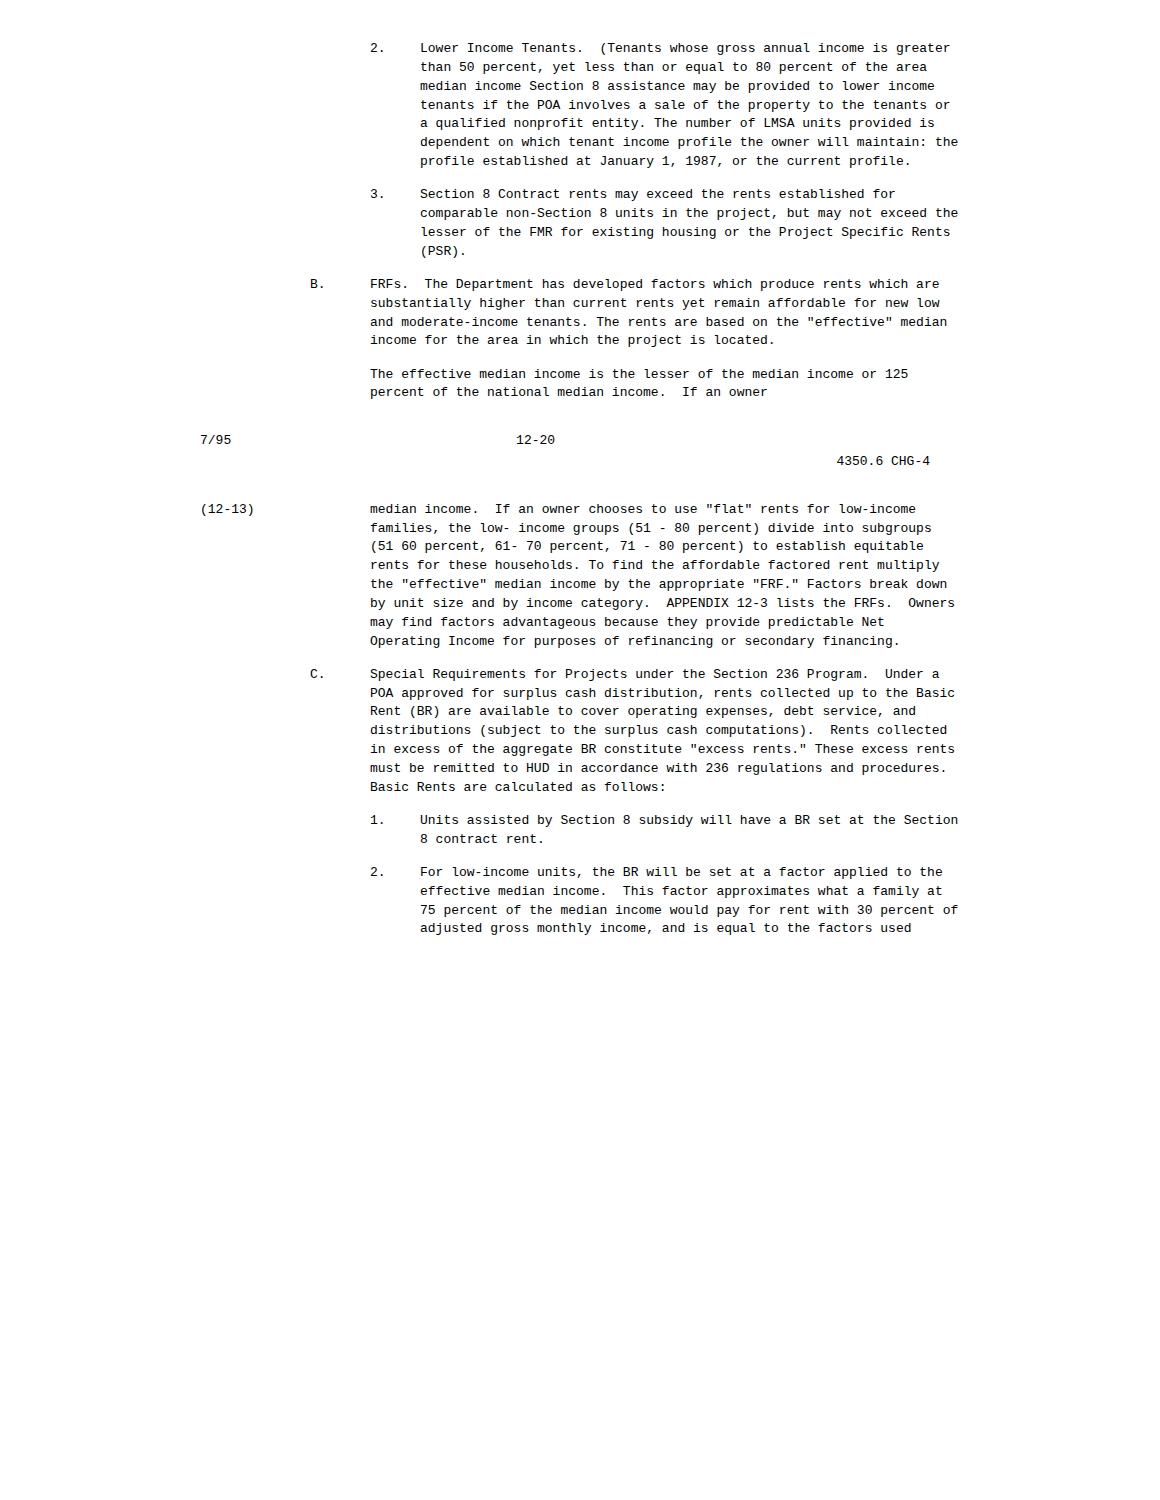2.
Lower Income Tenants. (Tenants whose gross annual income is greater than 50 percent, yet less than or equal to 80 percent of the area median income Section 8 assistance may be provided to lower income tenants if the POA involves a sale of the property to the tenants or a qualified nonprofit entity. The number of LMSA units provided is dependent on which tenant income profile the owner will maintain: the profile established at January 1, 1987, or the current profile.
3.
Section 8 Contract rents may exceed the rents established for comparable non-Section 8 units in the project, but may not exceed the lesser of the FMR for existing housing or the Project Specific Rents (PSR).
B.
FRFs. The Department has developed factors which produce rents which are substantially higher than current rents yet remain affordable for new low and moderate-income tenants. The rents are based on the "effective" median income for the area in which the project is located.
The effective median income is the lesser of the median income or 125 percent of the national median income. If an owner
7/95
12-20
4350.6 CHG-4
(12-13)
median income. If an owner chooses to use "flat" rents for low-income families, the low- income groups (51 - 80 percent) divide into subgroups (51 60 percent, 61- 70 percent, 71 - 80 percent) to establish equitable rents for these households. To find the affordable factored rent multiply the "effective" median income by the appropriate "FRF." Factors break down by unit size and by income category. APPENDIX 12-3 lists the FRFs. Owners may find factors advantageous because they provide predictable Net Operating Income for purposes of refinancing or secondary financing.
C.
Special Requirements for Projects under the Section 236 Program. Under a POA approved for surplus cash distribution, rents collected up to the Basic Rent (BR) are available to cover operating expenses, debt service, and distributions (subject to the surplus cash computations). Rents collected in excess of the aggregate BR constitute "excess rents." These excess rents must be remitted to HUD in accordance with 236 regulations and procedures. Basic Rents are calculated as follows:
1.
Units assisted by Section 8 subsidy will have a BR set at the Section 8 contract rent.
2.
For low-income units, the BR will be set at a factor applied to the effective median income. This factor approximates what a family at 75 percent of the median income would pay for rent with 30 percent of adjusted gross monthly income, and is equal to the factors used